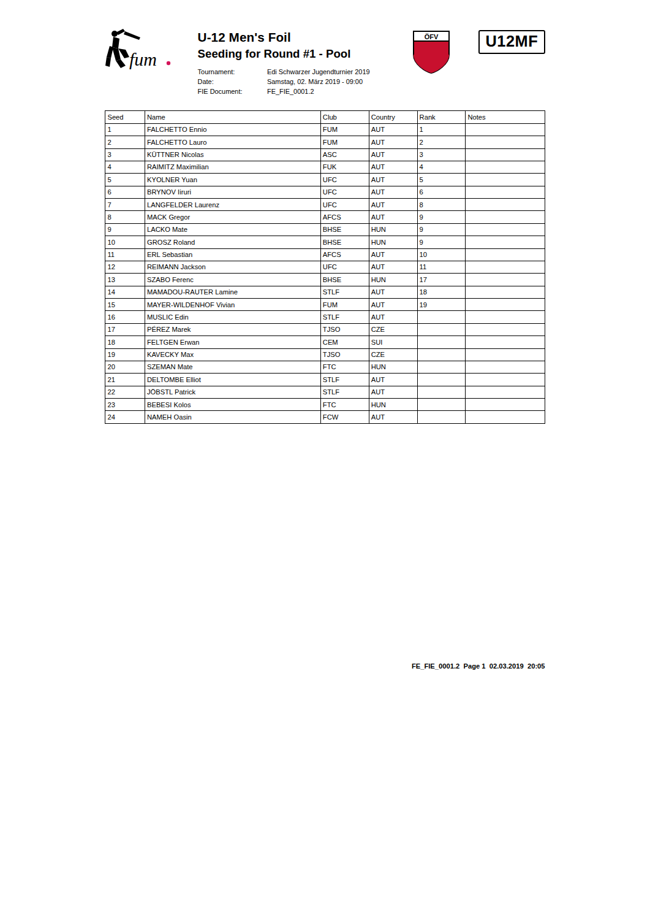fum
U-12 Men's Foil
Seeding for Round #1 - Pool
| Tournament: | Edi Schwarzer Jugendturnier 2019 |
| Date: | Samstag, 02. März 2019 - 09:00 |
| FIE Document: | FE_FIE_0001.2 |
ÖFV
U12MF
| Seed | Name | Club | Country | Rank | Notes |
| --- | --- | --- | --- | --- | --- |
| 1 | FALCHETTO Ennio | FUM | AUT | 1 | |
| 2 | FALCHETTO Lauro | FUM | AUT | 2 | |
| 3 | KÜTTNER Nicolas | ASC | AUT | 3 | |
| 4 | RAIMITZ Maximilian | FUK | AUT | 4 | |
| 5 | KYOLNER Yuan | UFC | AUT | 5 | |
| 6 | BRYNOV Iiruri | UFC | AUT | 6 | |
| 7 | LANGFELDER Laurenz | UFC | AUT | 8 | |
| 8 | MACK Gregor | AFCS | AUT | 9 | |
| 9 | LACKO Mate | BHSE | HUN | 9 | |
| 10 | GROSZ Roland | BHSE | HUN | 9 | |
| 11 | ERL Sebastian | AFCS | AUT | 10 | |
| 12 | REIMANN Jackson | UFC | AUT | 11 | |
| 13 | SZABO Ferenc | BHSE | HUN | 17 | |
| 14 | MAMADOU-RAUTER Lamine | STLF | AUT | 18 | |
| 15 | MAYER-WILDENHOF Vivian | FUM | AUT | 19 | |
| 16 | MUSLIC Edin | STLF | AUT | | |
| 17 | PÉREZ Marek | TJSO | CZE | | |
| 18 | FELTGEN Erwan | CEM | SUI | | |
| 19 | KAVECKY Max | TJSO | CZE | | |
| 20 | SZEMAN Mate | FTC | HUN | | |
| 21 | DELTOMBE Elliot | STLF | AUT | | |
| 22 | JÖBSTL Patrick | STLF | AUT | | |
| 23 | BEBESI Kolos | FTC | HUN | | |
| 24 | NAMEH Oasin | FCW | AUT | | |
FE_FIE_0001.2 Page 1 02.03.2019 20:05